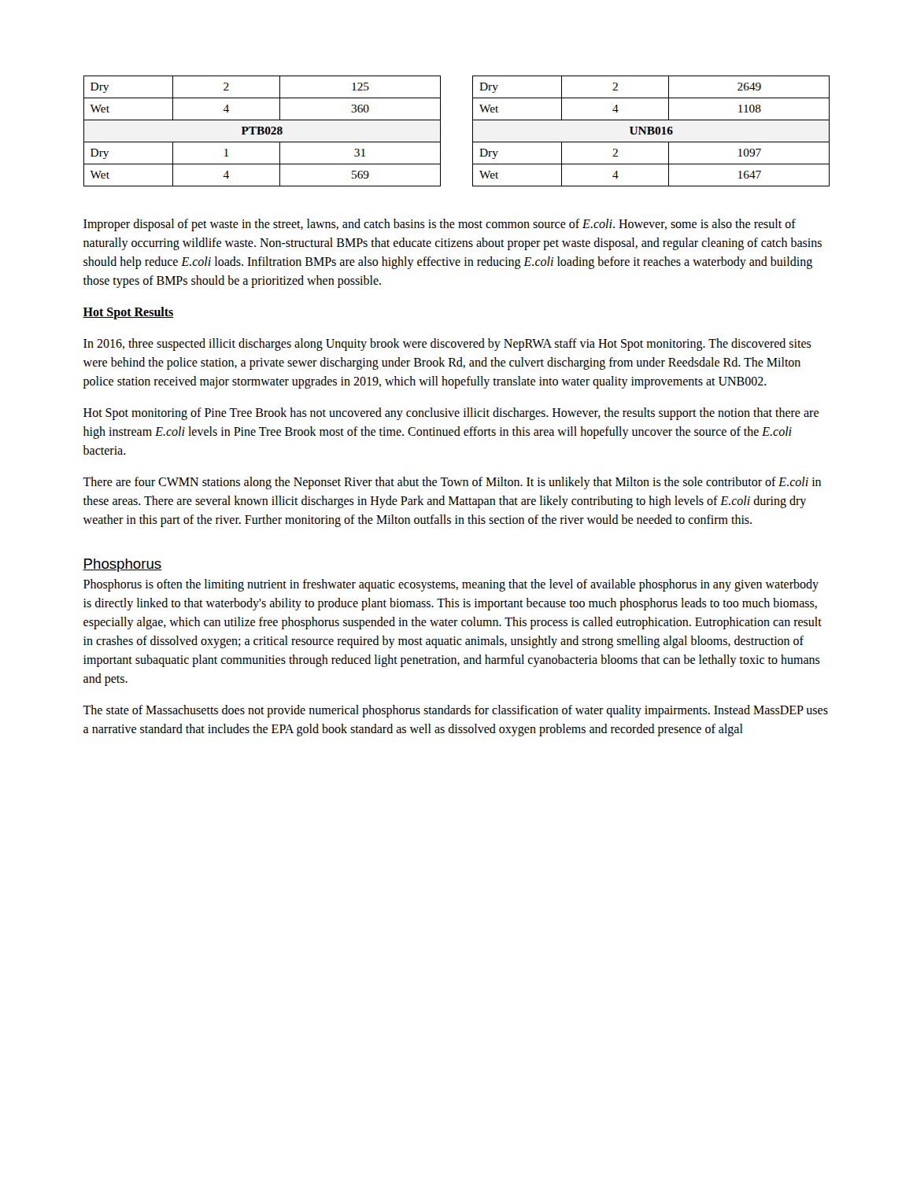| Dry | 2 | 125 |
| Wet | 4 | 360 |
| PTB028 |
| Dry | 1 | 31 |
| Wet | 4 | 569 |
| Dry | 2 | 2649 |
| Wet | 4 | 1108 |
| UNB016 |
| Dry | 2 | 1097 |
| Wet | 4 | 1647 |
Improper disposal of pet waste in the street, lawns, and catch basins is the most common source of E.coli. However, some is also the result of naturally occurring wildlife waste. Non-structural BMPs that educate citizens about proper pet waste disposal, and regular cleaning of catch basins should help reduce E.coli loads. Infiltration BMPs are also highly effective in reducing E.coli loading before it reaches a waterbody and building those types of BMPs should be a prioritized when possible.
Hot Spot Results
In 2016, three suspected illicit discharges along Unquity brook were discovered by NepRWA staff via Hot Spot monitoring. The discovered sites were behind the police station, a private sewer discharging under Brook Rd, and the culvert discharging from under Reedsdale Rd. The Milton police station received major stormwater upgrades in 2019, which will hopefully translate into water quality improvements at UNB002.
Hot Spot monitoring of Pine Tree Brook has not uncovered any conclusive illicit discharges. However, the results support the notion that there are high instream E.coli levels in Pine Tree Brook most of the time. Continued efforts in this area will hopefully uncover the source of the E.coli bacteria.
There are four CWMN stations along the Neponset River that abut the Town of Milton. It is unlikely that Milton is the sole contributor of E.coli in these areas. There are several known illicit discharges in Hyde Park and Mattapan that are likely contributing to high levels of E.coli during dry weather in this part of the river. Further monitoring of the Milton outfalls in this section of the river would be needed to confirm this.
Phosphorus
Phosphorus is often the limiting nutrient in freshwater aquatic ecosystems, meaning that the level of available phosphorus in any given waterbody is directly linked to that waterbody's ability to produce plant biomass. This is important because too much phosphorus leads to too much biomass, especially algae, which can utilize free phosphorus suspended in the water column. This process is called eutrophication. Eutrophication can result in crashes of dissolved oxygen; a critical resource required by most aquatic animals, unsightly and strong smelling algal blooms, destruction of important subaquatic plant communities through reduced light penetration, and harmful cyanobacteria blooms that can be lethally toxic to humans and pets.
The state of Massachusetts does not provide numerical phosphorus standards for classification of water quality impairments. Instead MassDEP uses a narrative standard that includes the EPA gold book standard as well as dissolved oxygen problems and recorded presence of algal